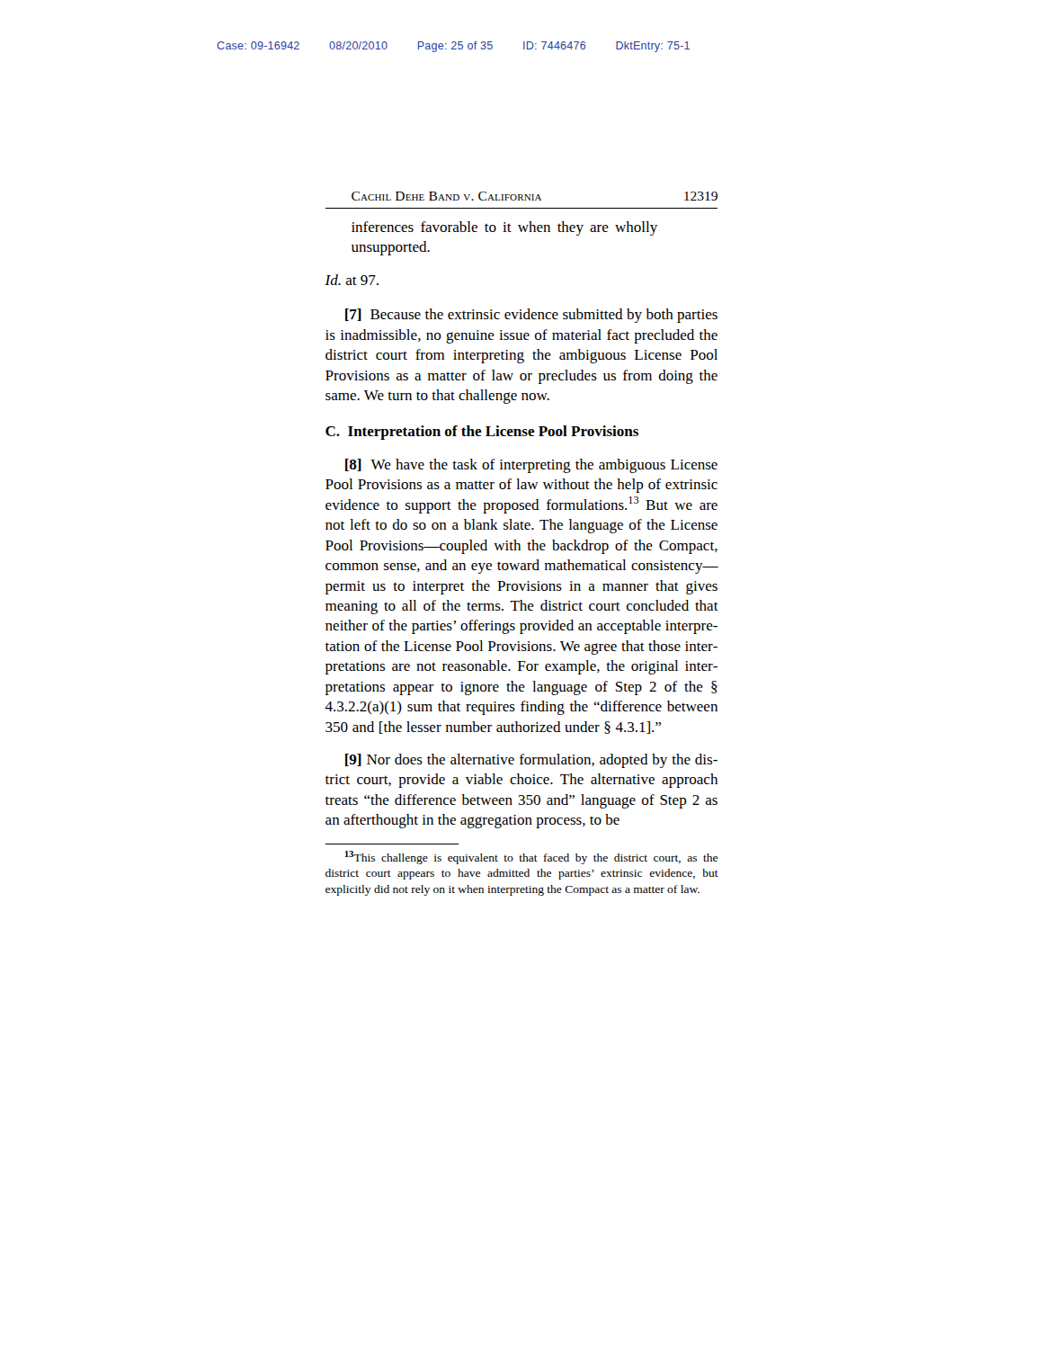Case: 09-16942 08/20/2010 Page: 25 of 35 ID: 7446476 DktEntry: 75-1
Cachil Dehe Band v. California 12319
inferences favorable to it when they are wholly unsupported.
Id. at 97.
[7] Because the extrinsic evidence submitted by both parties is inadmissible, no genuine issue of material fact precluded the district court from interpreting the ambiguous License Pool Provisions as a matter of law or precludes us from doing the same. We turn to that challenge now.
C. Interpretation of the License Pool Provisions
[8] We have the task of interpreting the ambiguous License Pool Provisions as a matter of law without the help of extrinsic evidence to support the proposed formulations.13 But we are not left to do so on a blank slate. The language of the License Pool Provisions—coupled with the backdrop of the Compact, common sense, and an eye toward mathematical consistency—permit us to interpret the Provisions in a manner that gives meaning to all of the terms. The district court concluded that neither of the parties’ offerings provided an acceptable interpretation of the License Pool Provisions. We agree that those interpretations are not reasonable. For example, the original interpretations appear to ignore the language of Step 2 of the § 4.3.2.2(a)(1) sum that requires finding the “difference between 350 and [the lesser number authorized under § 4.3.1].”
[9] Nor does the alternative formulation, adopted by the district court, provide a viable choice. The alternative approach treats “the difference between 350 and” language of Step 2 as an afterthought in the aggregation process, to be
13This challenge is equivalent to that faced by the district court, as the district court appears to have admitted the parties’ extrinsic evidence, but explicitly did not rely on it when interpreting the Compact as a matter of law.